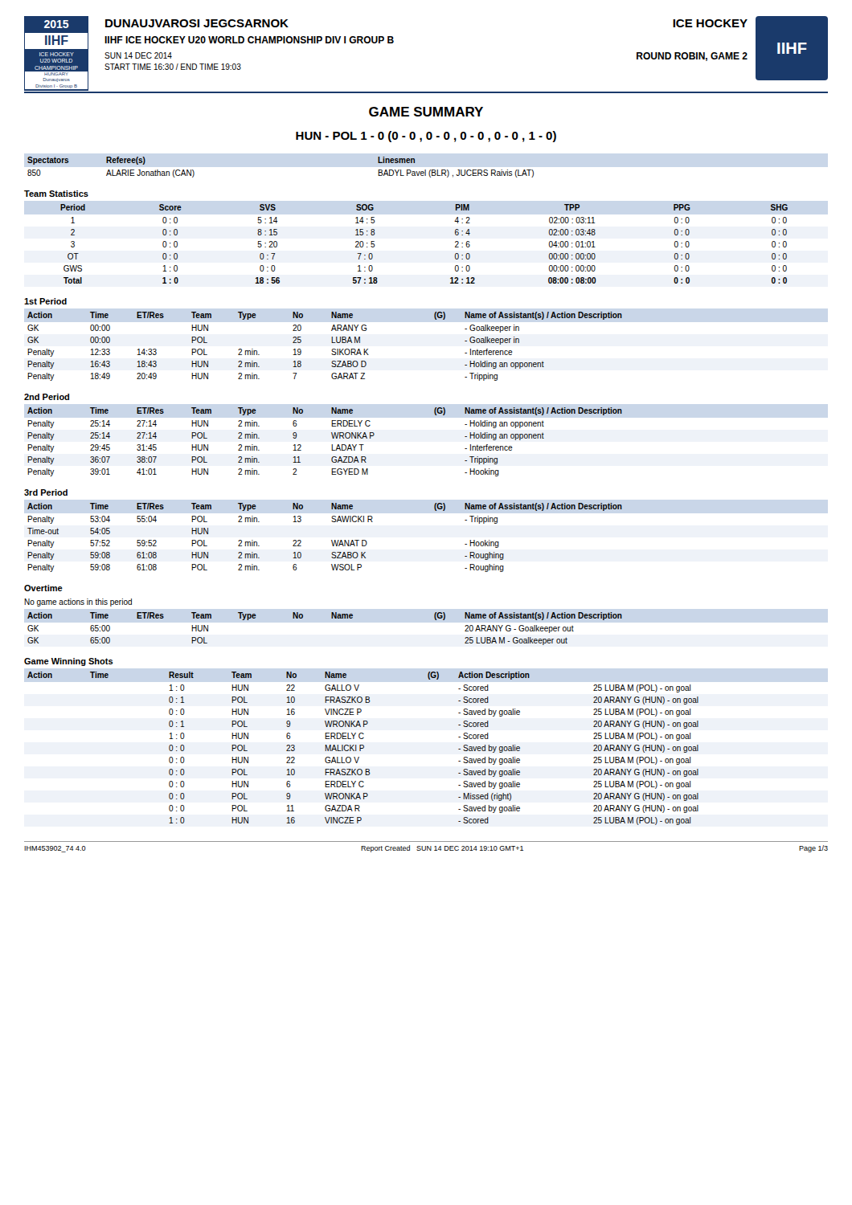2015
IIHF
ICE HOCKEY
U20 WORLD
CHAMPIONSHIP
HUNGARY
Dunaujvaros
Division I - Group B
IIHF
DUNAUJVAROSI JEGCSARNOK ICE HOCKEY
IIHF ICE HOCKEY U20 WORLD CHAMPIONSHIP DIV I GROUP B
SUN 14 DEC 2014
START TIME 16:30 / END TIME 19:03
ROUND ROBIN, GAME 2
GAME SUMMARY
HUN - POL 1 - 0 (0 - 0 , 0 - 0 , 0 - 0 , 0 - 0 , 1 - 0)
| Spectators | Referee(s) | Linesmen |
| 850 | ALARIE Jonathan (CAN) | BADYL Pavel (BLR) , JUCERS Raivis (LAT) |
Team Statistics
| Period | Score | SVS | SOG | PIM | TPP | PPG | SHG |
| --- | --- | --- | --- | --- | --- | --- | --- |
| 1 | 0 : 0 | 5 : 14 | 14 : 5 | 4 : 2 | 02:00 : 03:11 | 0 : 0 | 0 : 0 |
| 2 | 0 : 0 | 8 : 15 | 15 : 8 | 6 : 4 | 02:00 : 03:48 | 0 : 0 | 0 : 0 |
| 3 | 0 : 0 | 5 : 20 | 20 : 5 | 2 : 6 | 04:00 : 01:01 | 0 : 0 | 0 : 0 |
| OT | 0 : 0 | 0 : 7 | 7 : 0 | 0 : 0 | 00:00 : 00:00 | 0 : 0 | 0 : 0 |
| GWS | 1 : 0 | 0 : 0 | 1 : 0 | 0 : 0 | 00:00 : 00:00 | 0 : 0 | 0 : 0 |
| Total | 1 : 0 | 18 : 56 | 57 : 18 | 12 : 12 | 08:00 : 08:00 | 0 : 0 | 0 : 0 |
1st Period
| Action | Time | ET/Res | Team | Type | No | Name | (G) | Name of Assistant(s) / Action Description |
| --- | --- | --- | --- | --- | --- | --- | --- | --- |
| GK | 00:00 | | HUN | | 20 | ARANY G | | - Goalkeeper in |
| GK | 00:00 | | POL | | 25 | LUBA M | | - Goalkeeper in |
| Penalty | 12:33 | 14:33 | POL | 2 min. | 19 | SIKORA K | | - Interference |
| Penalty | 16:43 | 18:43 | HUN | 2 min. | 18 | SZABO D | | - Holding an opponent |
| Penalty | 18:49 | 20:49 | HUN | 2 min. | 7 | GARAT Z | | - Tripping |
2nd Period
| Action | Time | ET/Res | Team | Type | No | Name | (G) | Name of Assistant(s) / Action Description |
| --- | --- | --- | --- | --- | --- | --- | --- | --- |
| Penalty | 25:14 | 27:14 | HUN | 2 min. | 6 | ERDELY C | | - Holding an opponent |
| Penalty | 25:14 | 27:14 | POL | 2 min. | 9 | WRONKA P | | - Holding an opponent |
| Penalty | 29:45 | 31:45 | HUN | 2 min. | 12 | LADAY T | | - Interference |
| Penalty | 36:07 | 38:07 | POL | 2 min. | 11 | GAZDA R | | - Tripping |
| Penalty | 39:01 | 41:01 | HUN | 2 min. | 2 | EGYED M | | - Hooking |
3rd Period
| Action | Time | ET/Res | Team | Type | No | Name | (G) | Name of Assistant(s) / Action Description |
| --- | --- | --- | --- | --- | --- | --- | --- | --- |
| Penalty | 53:04 | 55:04 | POL | 2 min. | 13 | SAWICKI R | | - Tripping |
| Time-out | 54:05 | | HUN | | | | | |
| Penalty | 57:52 | 59:52 | POL | 2 min. | 22 | WANAT D | | - Hooking |
| Penalty | 59:08 | 61:08 | HUN | 2 min. | 10 | SZABO K | | - Roughing |
| Penalty | 59:08 | 61:08 | POL | 2 min. | 6 | WSOL P | | - Roughing |
Overtime
No game actions in this period
| Action | Time | ET/Res | Team | Type | No | Name | (G) | Name of Assistant(s) / Action Description |
| --- | --- | --- | --- | --- | --- | --- | --- | --- |
| GK | 65:00 | | HUN | | | | | 20 ARANY G - Goalkeeper out |
| GK | 65:00 | | POL | | | | | 25 LUBA M - Goalkeeper out |
Game Winning Shots
| Action | Time | Result | Team | No | Name | (G) | Action Description | |
| --- | --- | --- | --- | --- | --- | --- | --- | --- |
| | | 1 : 0 | HUN | 22 | GALLO V | | - Scored | 25 LUBA M (POL) - on goal |
| | | 0 : 1 | POL | 10 | FRASZKO B | | - Scored | 20 ARANY G (HUN) - on goal |
| | | 0 : 0 | HUN | 16 | VINCZE P | | - Saved by goalie | 25 LUBA M (POL) - on goal |
| | | 0 : 1 | POL | 9 | WRONKA P | | - Scored | 20 ARANY G (HUN) - on goal |
| | | 1 : 0 | HUN | 6 | ERDELY C | | - Scored | 25 LUBA M (POL) - on goal |
| | | 0 : 0 | POL | 23 | MALICKI P | | - Saved by goalie | 20 ARANY G (HUN) - on goal |
| | | 0 : 0 | HUN | 22 | GALLO V | | - Saved by goalie | 25 LUBA M (POL) - on goal |
| | | 0 : 0 | POL | 10 | FRASZKO B | | - Saved by goalie | 20 ARANY G (HUN) - on goal |
| | | 0 : 0 | HUN | 6 | ERDELY C | | - Saved by goalie | 25 LUBA M (POL) - on goal |
| | | 0 : 0 | POL | 9 | WRONKA P | | - Missed (right) | 20 ARANY G (HUN) - on goal |
| | | 0 : 0 | POL | 11 | GAZDA R | | - Saved by goalie | 20 ARANY G (HUN) - on goal |
| | | 1 : 0 | HUN | 16 | VINCZE P | | - Scored | 25 LUBA M (POL) - on goal |
IHM453902_74 4.0 Report Created SUN 14 DEC 2014 19:10 GMT+1 Page 1/3